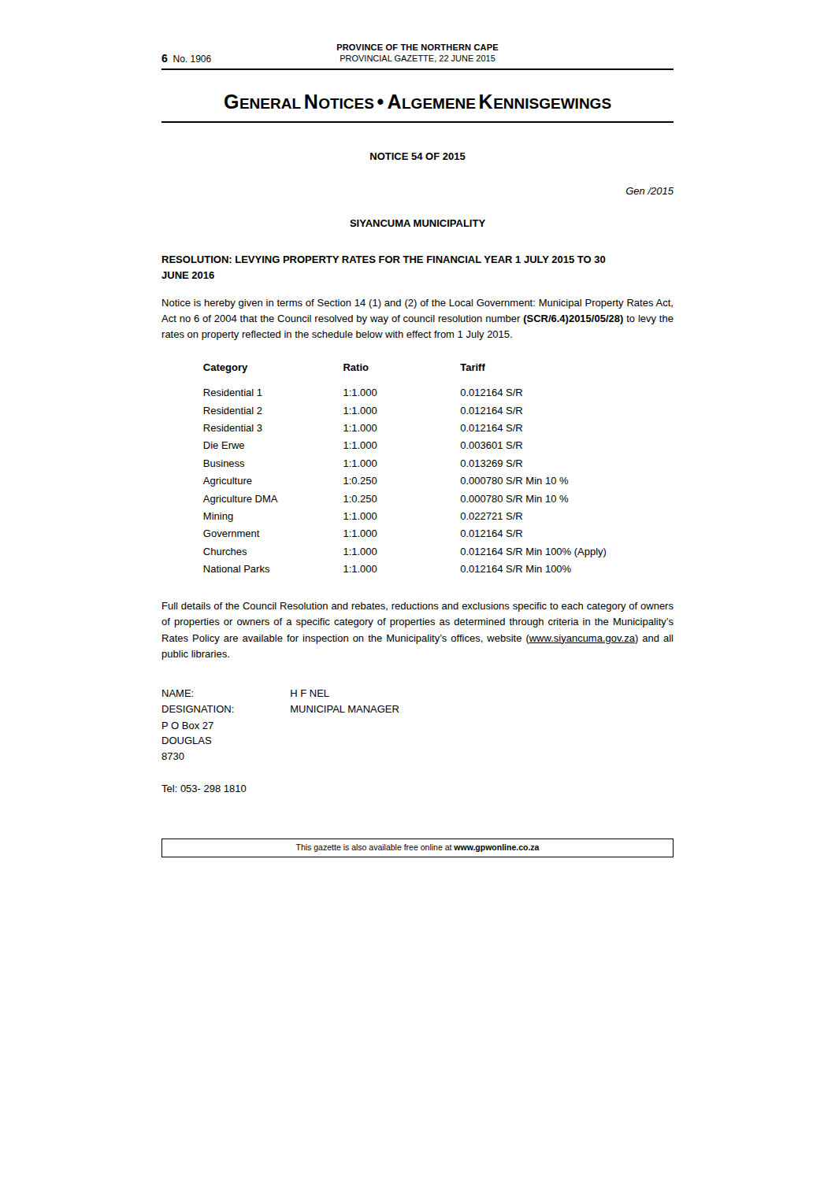6 No. 1906
PROVINCE OF THE NORTHERN CAPE
PROVINCIAL GAZETTE, 22 JUNE 2015
GENERAL NOTICES • ALGEMENE KENNISGEWINGS
NOTICE 54 OF 2015
Gen /2015
SIYANCUMA MUNICIPALITY
RESOLUTION: LEVYING PROPERTY RATES FOR THE FINANCIAL YEAR 1 JULY 2015 TO 30
JUNE 2016
Notice is hereby given in terms of Section 14 (1) and (2) of the Local Government: Municipal Property Rates Act, Act no 6 of 2004 that the Council resolved by way of council resolution number (SCR/6.4)2015/05/28) to levy the rates on property reflected in the schedule below with effect from 1 July 2015.
| Category | Ratio | Tariff |
| --- | --- | --- |
| Residential 1 | 1:1.000 | 0.012164 S/R |
| Residential 2 | 1:1.000 | 0.012164 S/R |
| Residential 3 | 1:1.000 | 0.012164 S/R |
| Die Erwe | 1:1.000 | 0.003601 S/R |
| Business | 1:1.000 | 0.013269 S/R |
| Agriculture | 1:0.250 | 0.000780 S/R Min 10 % |
| Agriculture DMA | 1:0.250 | 0.000780 S/R Min 10 % |
| Mining | 1:1.000 | 0.022721 S/R |
| Government | 1:1.000 | 0.012164 S/R |
| Churches | 1:1.000 | 0.012164 S/R Min 100% (Apply) |
| National Parks | 1:1.000 | 0.012164 S/R Min 100% |
Full details of the Council Resolution and rebates, reductions and exclusions specific to each category of owners of properties or owners of a specific category of properties as determined through criteria in the Municipality’s Rates Policy are available for inspection on the Municipality’s offices, website (www.siyancuma.gov.za) and all public libraries.
| NAME: | H F NEL |
| DESIGNATION: | MUNICIPAL MANAGER |
P O Box 27
DOUGLAS
8730
Tel: 053- 298 1810
This gazette is also available free online at www.gpwonline.co.za